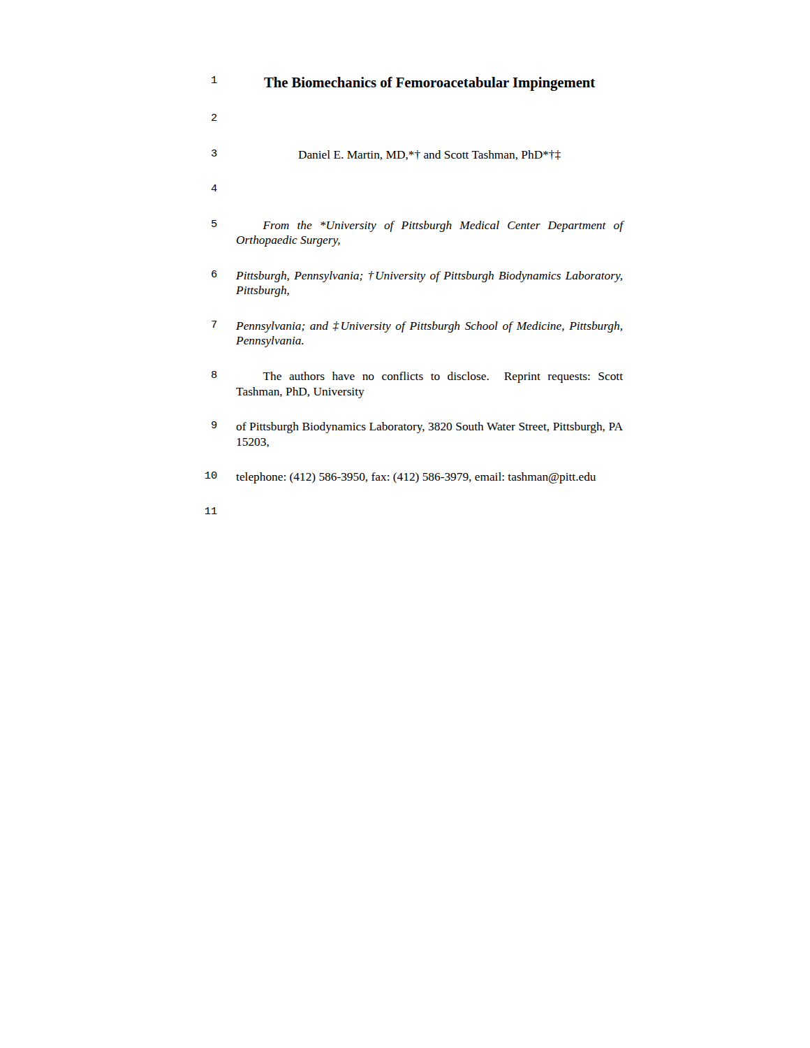1
The Biomechanics of Femoroacetabular Impingement
2
3
Daniel E. Martin, MD,*† and Scott Tashman, PhD*†‡
4
5
From the *University of Pittsburgh Medical Center Department of Orthopaedic Surgery,
6
Pittsburgh, Pennsylvania; †University of Pittsburgh Biodynamics Laboratory, Pittsburgh,
7
Pennsylvania; and ‡University of Pittsburgh School of Medicine, Pittsburgh, Pennsylvania.
8
The authors have no conflicts to disclose. Reprint requests: Scott Tashman, PhD, University
9
of Pittsburgh Biodynamics Laboratory, 3820 South Water Street, Pittsburgh, PA 15203,
10
telephone: (412) 586-3950, fax: (412) 586-3979, email: tashman@pitt.edu
11